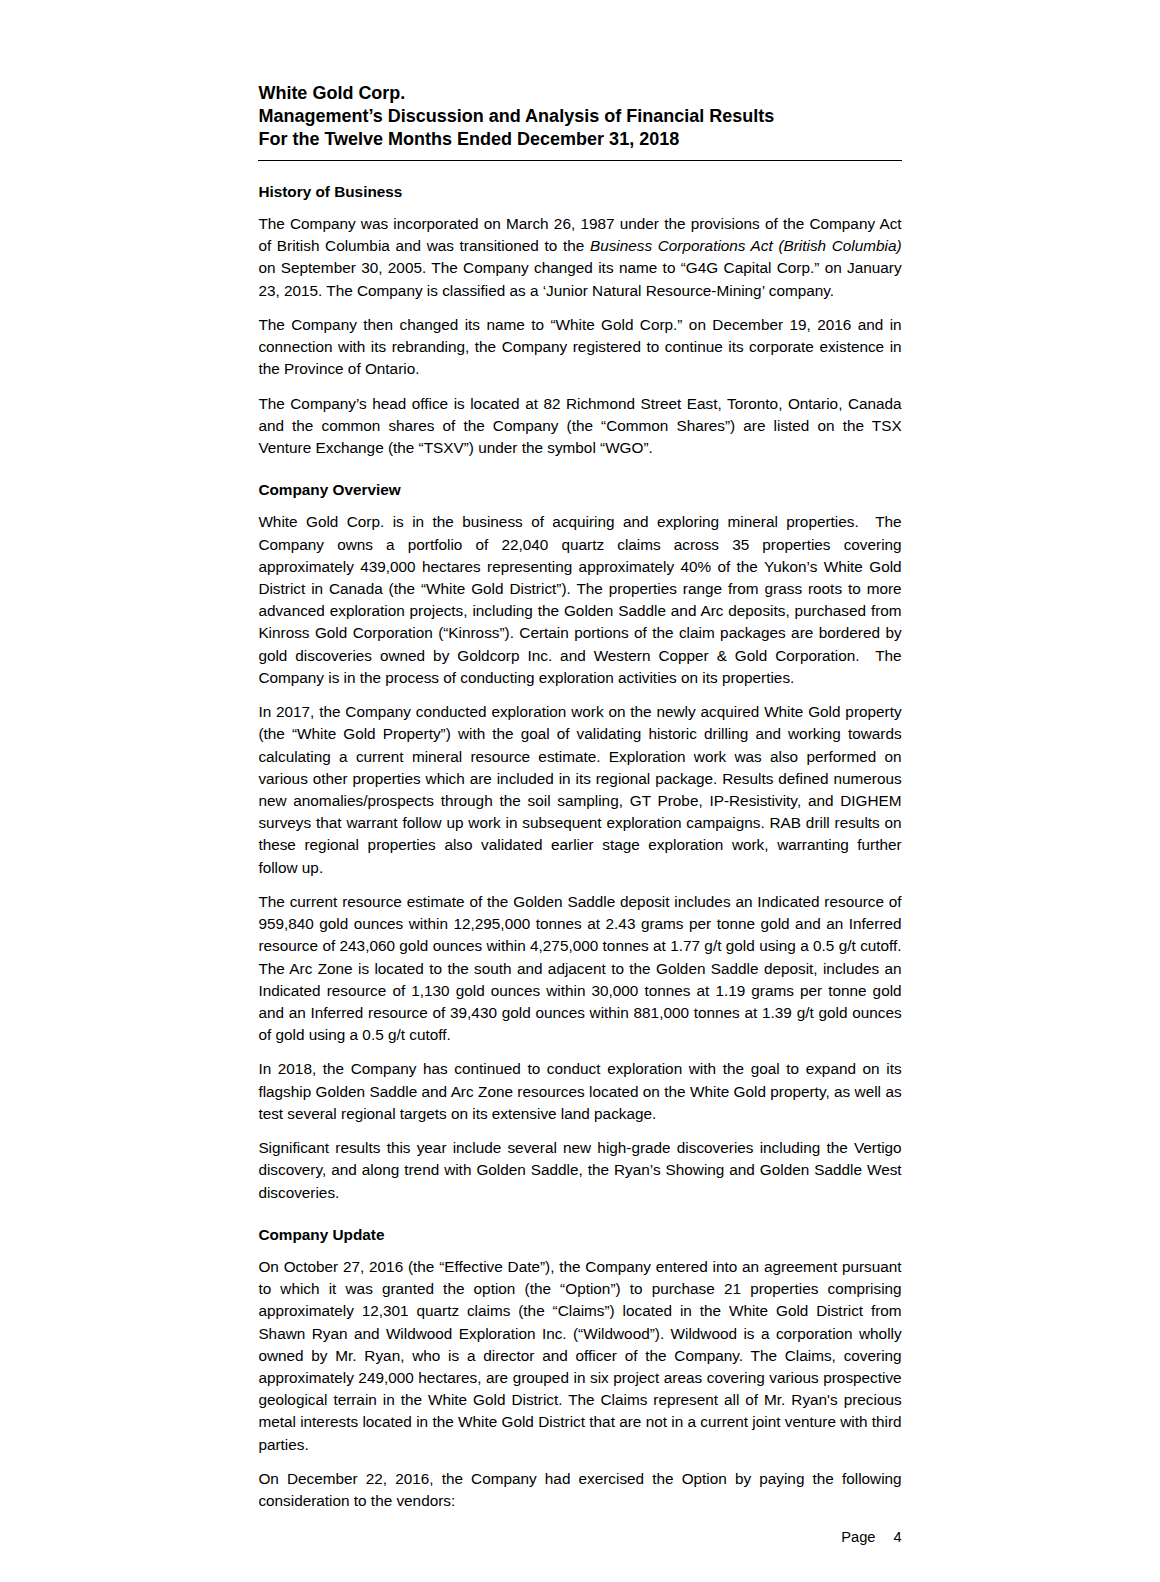White Gold Corp.
Management’s Discussion and Analysis of Financial Results
For the Twelve Months Ended December 31, 2018
History of Business
The Company was incorporated on March 26, 1987 under the provisions of the Company Act of British Columbia and was transitioned to the Business Corporations Act (British Columbia) on September 30, 2005. The Company changed its name to “G4G Capital Corp.” on January 23, 2015. The Company is classified as a ‘Junior Natural Resource-Mining’ company.
The Company then changed its name to “White Gold Corp.” on December 19, 2016 and in connection with its rebranding, the Company registered to continue its corporate existence in the Province of Ontario.
The Company’s head office is located at 82 Richmond Street East, Toronto, Ontario, Canada and the common shares of the Company (the “Common Shares”) are listed on the TSX Venture Exchange (the “TSXV”) under the symbol “WGO”.
Company Overview
White Gold Corp. is in the business of acquiring and exploring mineral properties. The Company owns a portfolio of 22,040 quartz claims across 35 properties covering approximately 439,000 hectares representing approximately 40% of the Yukon’s White Gold District in Canada (the “White Gold District”). The properties range from grass roots to more advanced exploration projects, including the Golden Saddle and Arc deposits, purchased from Kinross Gold Corporation (“Kinross”). Certain portions of the claim packages are bordered by gold discoveries owned by Goldcorp Inc. and Western Copper & Gold Corporation. The Company is in the process of conducting exploration activities on its properties.
In 2017, the Company conducted exploration work on the newly acquired White Gold property (the “White Gold Property”) with the goal of validating historic drilling and working towards calculating a current mineral resource estimate. Exploration work was also performed on various other properties which are included in its regional package. Results defined numerous new anomalies/prospects through the soil sampling, GT Probe, IP-Resistivity, and DIGHEM surveys that warrant follow up work in subsequent exploration campaigns. RAB drill results on these regional properties also validated earlier stage exploration work, warranting further follow up.
The current resource estimate of the Golden Saddle deposit includes an Indicated resource of 959,840 gold ounces within 12,295,000 tonnes at 2.43 grams per tonne gold and an Inferred resource of 243,060 gold ounces within 4,275,000 tonnes at 1.77 g/t gold using a 0.5 g/t cutoff. The Arc Zone is located to the south and adjacent to the Golden Saddle deposit, includes an Indicated resource of 1,130 gold ounces within 30,000 tonnes at 1.19 grams per tonne gold and an Inferred resource of 39,430 gold ounces within 881,000 tonnes at 1.39 g/t gold ounces of gold using a 0.5 g/t cutoff.
In 2018, the Company has continued to conduct exploration with the goal to expand on its flagship Golden Saddle and Arc Zone resources located on the White Gold property, as well as test several regional targets on its extensive land package.
Significant results this year include several new high-grade discoveries including the Vertigo discovery, and along trend with Golden Saddle, the Ryan’s Showing and Golden Saddle West discoveries.
Company Update
On October 27, 2016 (the “Effective Date”), the Company entered into an agreement pursuant to which it was granted the option (the “Option”) to purchase 21 properties comprising approximately 12,301 quartz claims (the “Claims”) located in the White Gold District from Shawn Ryan and Wildwood Exploration Inc. (“Wildwood”). Wildwood is a corporation wholly owned by Mr. Ryan, who is a director and officer of the Company. The Claims, covering approximately 249,000 hectares, are grouped in six project areas covering various prospective geological terrain in the White Gold District. The Claims represent all of Mr. Ryan's precious metal interests located in the White Gold District that are not in a current joint venture with third parties.
On December 22, 2016, the Company had exercised the Option by paying the following consideration to the vendors:
Page 4